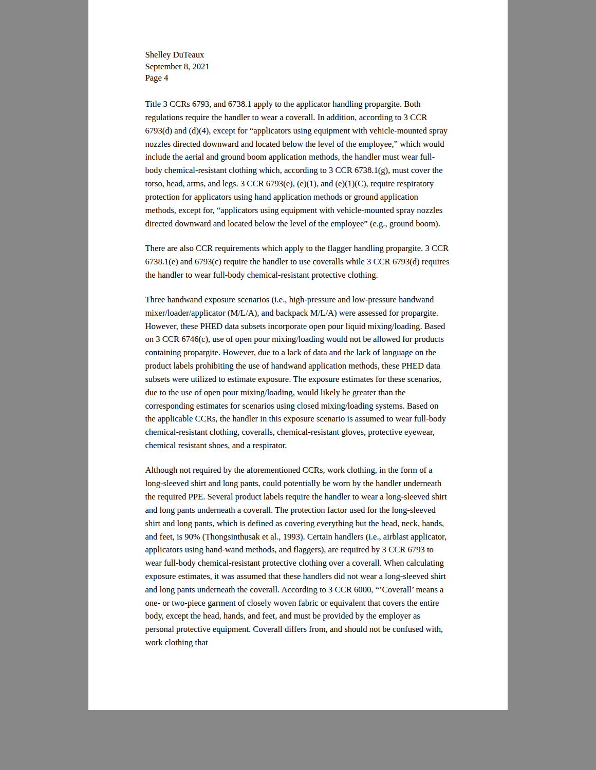Shelley DuTeaux
September 8, 2021
Page 4
Title 3 CCRs 6793, and 6738.1 apply to the applicator handling propargite. Both regulations require the handler to wear a coverall. In addition, according to 3 CCR 6793(d) and (d)(4), except for “applicators using equipment with vehicle-mounted spray nozzles directed downward and located below the level of the employee,” which would include the aerial and ground boom application methods, the handler must wear full-body chemical-resistant clothing which, according to 3 CCR 6738.1(g), must cover the torso, head, arms, and legs. 3 CCR 6793(e), (e)(1), and (e)(1)(C), require respiratory protection for applicators using hand application methods or ground application methods, except for, “applicators using equipment with vehicle-mounted spray nozzles directed downward and located below the level of the employee” (e.g., ground boom).
There are also CCR requirements which apply to the flagger handling propargite. 3 CCR 6738.1(e) and 6793(c) require the handler to use coveralls while 3 CCR 6793(d) requires the handler to wear full-body chemical-resistant protective clothing.
Three handwand exposure scenarios (i.e., high-pressure and low-pressure handwand mixer/loader/applicator (M/L/A), and backpack M/L/A) were assessed for propargite. However, these PHED data subsets incorporate open pour liquid mixing/loading. Based on 3 CCR 6746(c), use of open pour mixing/loading would not be allowed for products containing propargite. However, due to a lack of data and the lack of language on the product labels prohibiting the use of handwand application methods, these PHED data subsets were utilized to estimate exposure. The exposure estimates for these scenarios, due to the use of open pour mixing/loading, would likely be greater than the corresponding estimates for scenarios using closed mixing/loading systems. Based on the applicable CCRs, the handler in this exposure scenario is assumed to wear full-body chemical-resistant clothing, coveralls, chemical-resistant gloves, protective eyewear, chemical resistant shoes, and a respirator.
Although not required by the aforementioned CCRs, work clothing, in the form of a long-sleeved shirt and long pants, could potentially be worn by the handler underneath the required PPE. Several product labels require the handler to wear a long-sleeved shirt and long pants underneath a coverall. The protection factor used for the long-sleeved shirt and long pants, which is defined as covering everything but the head, neck, hands, and feet, is 90% (Thongsinthusak et al., 1993). Certain handlers (i.e., airblast applicator, applicators using hand-wand methods, and flaggers), are required by 3 CCR 6793 to wear full-body chemical-resistant protective clothing over a coverall. When calculating exposure estimates, it was assumed that these handlers did not wear a long-sleeved shirt and long pants underneath the coverall. According to 3 CCR 6000, “’Coverall’ means a one- or two-piece garment of closely woven fabric or equivalent that covers the entire body, except the head, hands, and feet, and must be provided by the employer as personal protective equipment. Coverall differs from, and should not be confused with, work clothing that